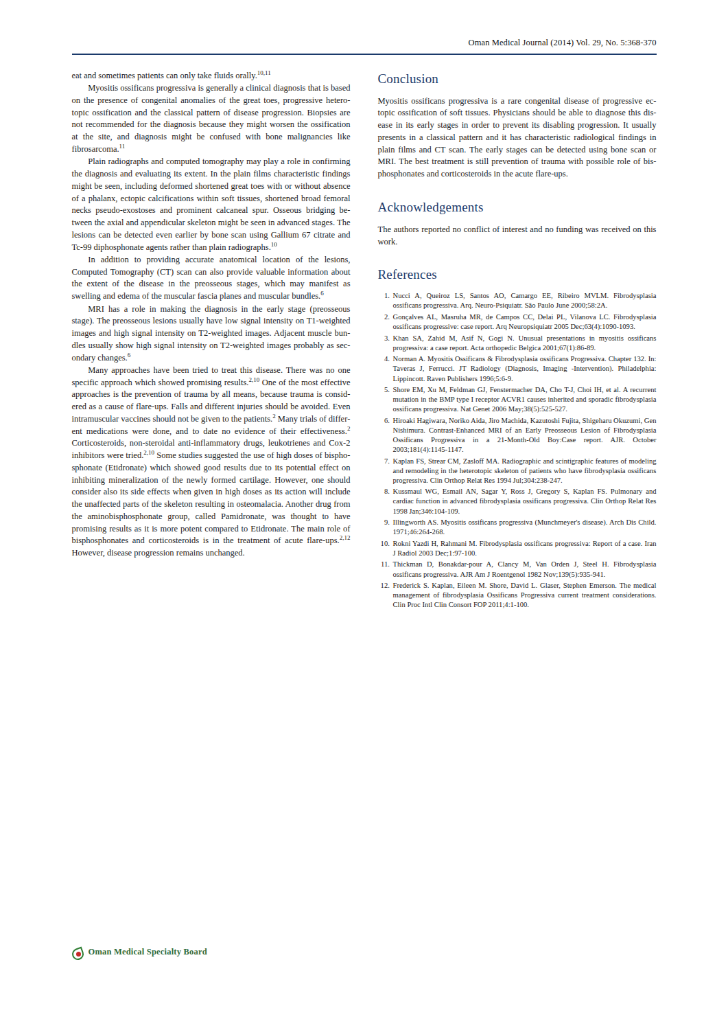Oman Medical Journal (2014) Vol. 29, No. 5:368-370
eat and sometimes patients can only take fluids orally.10,11
Myositis ossificans progressiva is generally a clinical diagnosis that is based on the presence of congenital anomalies of the great toes, progressive heterotopic ossification and the classical pattern of disease progression. Biopsies are not recommended for the diagnosis because they might worsen the ossification at the site, and diagnosis might be confused with bone malignancies like fibrosarcoma.11
Plain radiographs and computed tomography may play a role in confirming the diagnosis and evaluating its extent. In the plain films characteristic findings might be seen, including deformed shortened great toes with or without absence of a phalanx, ectopic calcifications within soft tissues, shortened broad femoral necks pseudo-exostoses and prominent calcaneal spur. Osseous bridging between the axial and appendicular skeleton might be seen in advanced stages. The lesions can be detected even earlier by bone scan using Gallium 67 citrate and Tc-99 diphosphonate agents rather than plain radiographs.10
In addition to providing accurate anatomical location of the lesions, Computed Tomography (CT) scan can also provide valuable information about the extent of the disease in the preosseous stages, which may manifest as swelling and edema of the muscular fascia planes and muscular bundles.6
MRI has a role in making the diagnosis in the early stage (preosseous stage). The preosseous lesions usually have low signal intensity on T1-weighted images and high signal intensity on T2-weighted images. Adjacent muscle bundles usually show high signal intensity on T2-weighted images probably as secondary changes.6
Many approaches have been tried to treat this disease. There was no one specific approach which showed promising results.2,10 One of the most effective approaches is the prevention of trauma by all means, because trauma is considered as a cause of flare-ups. Falls and different injuries should be avoided. Even intramuscular vaccines should not be given to the patients.2 Many trials of different medications were done, and to date no evidence of their effectiveness.2 Corticosteroids, non-steroidal anti-inflammatory drugs, leukotrienes and Cox-2 inhibitors were tried.2,10 Some studies suggested the use of high doses of bisphosphonate (Etidronate) which showed good results due to its potential effect on inhibiting mineralization of the newly formed cartilage. However, one should consider also its side effects when given in high doses as its action will include the unaffected parts of the skeleton resulting in osteomalacia. Another drug from the aminobisphosphonate group, called Pamidronate, was thought to have promising results as it is more potent compared to Etidronate. The main role of bisphosphonates and corticosteroids is in the treatment of acute flare-ups.2,12 However, disease progression remains unchanged.
Conclusion
Myositis ossificans progressiva is a rare congenital disease of progressive ectopic ossification of soft tissues. Physicians should be able to diagnose this disease in its early stages in order to prevent its disabling progression. It usually presents in a classical pattern and it has characteristic radiological findings in plain films and CT scan. The early stages can be detected using bone scan or MRI. The best treatment is still prevention of trauma with possible role of bisphosphonates and corticosteroids in the acute flare-ups.
Acknowledgements
The authors reported no conflict of interest and no funding was received on this work.
References
Nucci A, Queiroz LS, Santos AO, Camargo EE, Ribeiro MVLM. Fibrodysplasia ossificans progressiva. Arq. Neuro-Psiquiatr. São Paulo June 2000;58:2A.
Gonçalves AL, Masruha MR, de Campos CC, Delai PL, Vilanova LC. Fibrodysplasia ossificans progressive: case report. Arq Neuropsiquiatr 2005 Dec;63(4):1090-1093.
Khan SA, Zahid M, Asif N, Gogi N. Unusual presentations in myositis ossificans progressiva: a case report. Acta orthopedic Belgica 2001;67(1):86-89.
Norman A. Myositis Ossificans & Fibrodysplasia ossificans Progressiva. Chapter 132. In: Taveras J, Ferrucci. JT Radiology (Diagnosis, Imaging -Intervention). Philadelphia: Lippincott. Raven Publishers 1996;5:6-9.
Shore EM, Xu M, Feldman GJ, Fenstermacher DA, Cho T-J, Choi IH, et al. A recurrent mutation in the BMP type I receptor ACVR1 causes inherited and sporadic fibrodysplasia ossificans progressiva. Nat Genet 2006 May;38(5):525-527.
Hiroaki Hagiwara, Noriko Aida, Jiro Machida, Kazutoshi Fujita, Shigeharu Okuzumi, Gen Nishimura. Contrast-Enhanced MRI of an Early Preosseous Lesion of Fibrodysplasia Ossificans Progressiva in a 21-Month-Old Boy:Case report. AJR. October 2003;181(4):1145-1147.
Kaplan FS, Strear CM, Zasloff MA. Radiographic and scintigraphic features of modeling and remodeling in the heterotopic skeleton of patients who have fibrodysplasia ossificans progressiva. Clin Orthop Relat Res 1994 Jul;304:238-247.
Kussmaul WG, Esmail AN, Sagar Y, Ross J, Gregory S, Kaplan FS. Pulmonary and cardiac function in advanced fibrodysplasia ossificans progressiva. Clin Orthop Relat Res 1998 Jan;346:104-109.
Illingworth AS. Myositis ossificans progressiva (Munchmeyer's disease). Arch Dis Child. 1971;46:264-268.
Rokni Yazdi H, Rahmani M. Fibrodysplasia ossificans progressiva: Report of a case. Iran J Radiol 2003 Dec;1:97-100.
Thickman D, Bonakdar-pour A, Clancy M, Van Orden J, Steel H. Fibrodysplasia ossificans progressiva. AJR Am J Roentgenol 1982 Nov;139(5):935-941.
Frederick S. Kaplan, Eileen M. Shore, David L. Glaser, Stephen Emerson. The medical management of fibrodysplasia Ossificans Progressiva current treatment considerations. Clin Proc Intl Clin Consort FOP 2011;4:1-100.
Oman Medical Specialty Board